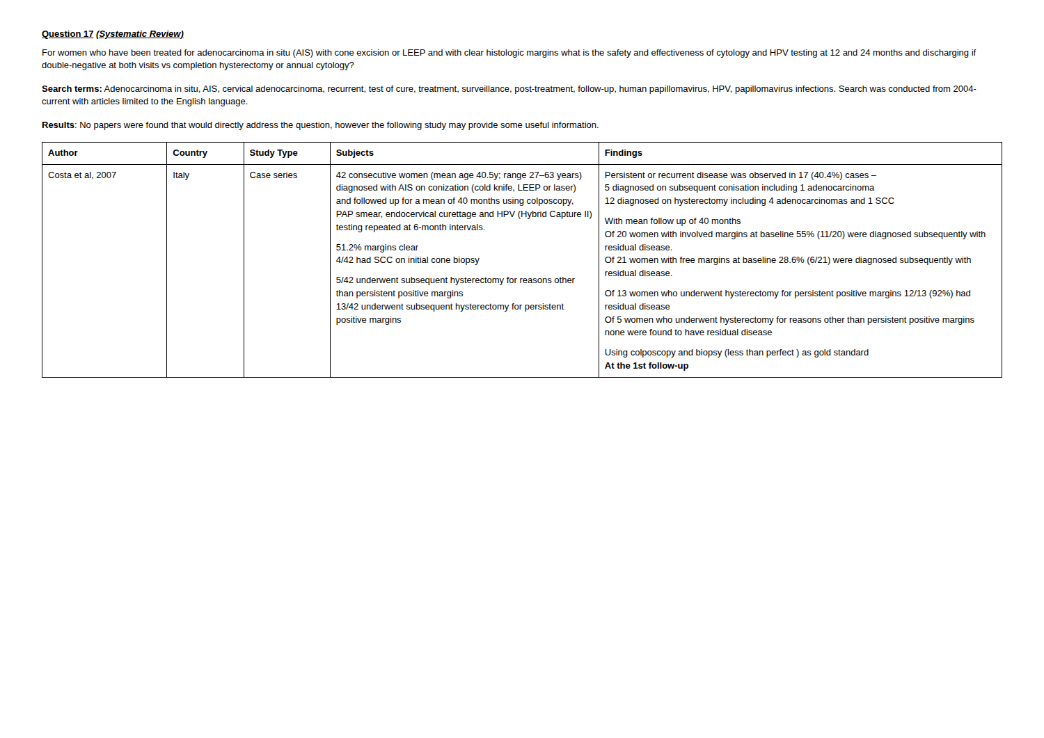Question 17 (Systematic Review)
For women who have been treated for adenocarcinoma in situ (AIS) with cone excision or LEEP and with clear histologic margins what is the safety and effectiveness of cytology and HPV testing at 12 and 24 months and discharging if double-negative at both visits vs completion hysterectomy or annual cytology?
Search terms: Adenocarcinoma in situ, AIS, cervical adenocarcinoma, recurrent, test of cure, treatment, surveillance, post-treatment, follow-up, human papillomavirus, HPV, papillomavirus infections. Search was conducted from 2004-current with articles limited to the English language.
Results: No papers were found that would directly address the question, however the following study may provide some useful information.
| Author | Country | Study Type | Subjects | Findings |
| --- | --- | --- | --- | --- |
| Costa et al, 2007 | Italy | Case series | 42 consecutive women (mean age 40.5y; range 27–63 years) diagnosed with AIS on conization (cold knife, LEEP or laser) and followed up for a mean of 40 months using colposcopy, PAP smear, endocervical curettage and HPV (Hybrid Capture II) testing repeated at 6-month intervals. 51.2% margins clear 4/42 had SCC on initial cone biopsy 5/42 underwent subsequent hysterectomy for reasons other than persistent positive margins 13/42 underwent subsequent hysterectomy for persistent positive margins | Persistent or recurrent disease was observed in 17 (40.4%) cases – 5 diagnosed on subsequent conisation including 1 adenocarcinoma 12 diagnosed on hysterectomy including 4 adenocarcinomas and 1 SCC With mean follow up of 40 months Of 20 women with involved margins at baseline 55% (11/20) were diagnosed subsequently with residual disease. Of 21 women with free margins at baseline 28.6% (6/21) were diagnosed subsequently with residual disease. Of 13 women who underwent hysterectomy for persistent positive margins 12/13 (92%) had residual disease Of 5 women who underwent hysterectomy for reasons other than persistent positive margins none were found to have residual disease Using colposcopy and biopsy (less than perfect ) as gold standard At the 1st follow-up |